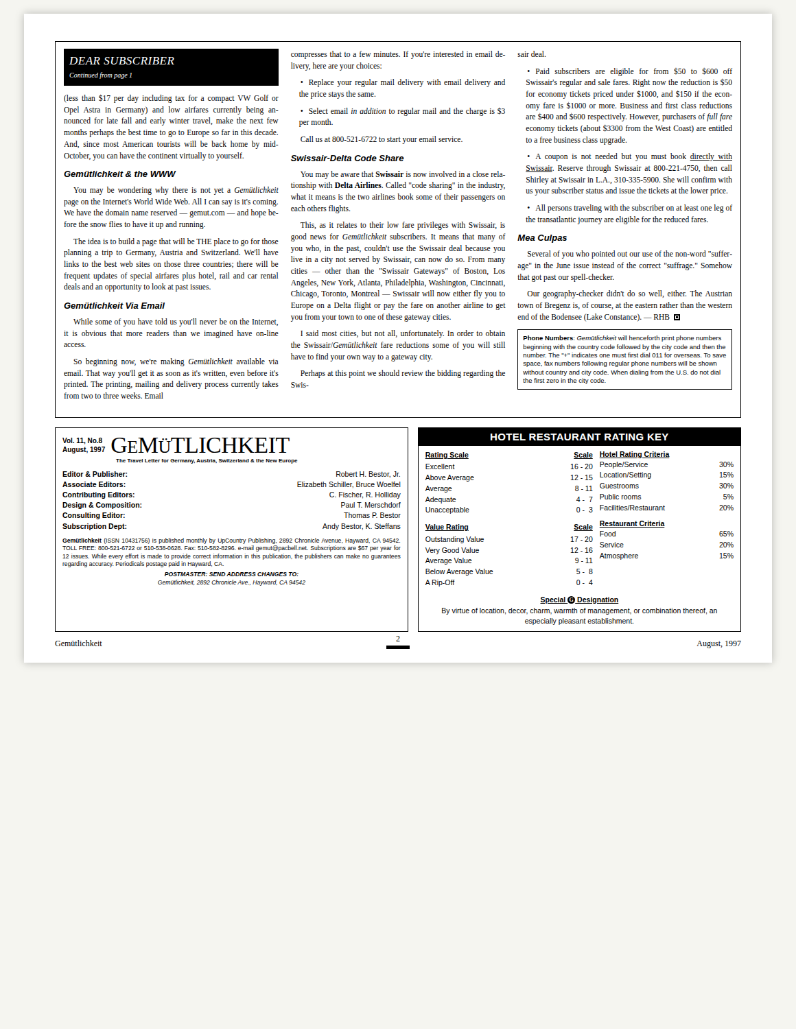DEAR SUBSCRIBER
Continued from page 1
(less than $17 per day including tax for a compact VW Golf or Opel Astra in Germany) and low airfares currently being announced for late fall and early winter travel, make the next few months perhaps the best time to go to Europe so far in this decade. And, since most American tourists will be back home by mid-October, you can have the continent virtually to yourself.
Gemütlichkeit & the WWW
You may be wondering why there is not yet a Gemütlichkeit page on the Internet's World Wide Web. All I can say is it's coming. We have the domain name reserved — gemut.com — and hope before the snow flies to have it up and running.
The idea is to build a page that will be THE place to go for those planning a trip to Germany, Austria and Switzerland. We'll have links to the best web sites on those three countries; there will be frequent updates of special airfares plus hotel, rail and car rental deals and an opportunity to look at past issues.
Gemütlichkeit Via Email
While some of you have told us you'll never be on the Internet, it is obvious that more readers than we imagined have on-line access.
So beginning now, we're making Gemütlichkeit available via email. That way you'll get it as soon as it's written, even before it's printed. The printing, mailing and delivery process currently takes from two to three weeks. Email
compresses that to a few minutes. If you're interested in email delivery, here are your choices:
Replace your regular mail delivery with email delivery and the price stays the same.
Select email in addition to regular mail and the charge is $3 per month.
Call us at 800-521-6722 to start your email service.
Swissair-Delta Code Share
You may be aware that Swissair is now involved in a close relationship with Delta Airlines. Called "code sharing" in the industry, what it means is the two airlines book some of their passengers on each others flights.
This, as it relates to their low fare privileges with Swissair, is good news for Gemütlichkeit subscribers. It means that many of you who, in the past, couldn't use the Swissair deal because you live in a city not served by Swissair, can now do so. From many cities — other than the "Swissair Gateways" of Boston, Los Angeles, New York, Atlanta, Philadelphia, Washington, Cincinnati, Chicago, Toronto, Montreal — Swissair will now either fly you to Europe on a Delta flight or pay the fare on another airline to get you from your town to one of these gateway cities.
I said most cities, but not all, unfortunately. In order to obtain the Swissair/Gemütlichkeit fare reductions some of you will still have to find your own way to a gateway city.
Perhaps at this point we should review the bidding regarding the Swis-
sair deal.
Paid subscribers are eligible for from $50 to $600 off Swissair's regular and sale fares. Right now the reduction is $50 for economy tickets priced under $1000, and $150 if the economy fare is $1000 or more. Business and first class reductions are $400 and $600 respectively. However, purchasers of full fare economy tickets (about $3300 from the West Coast) are entitled to a free business class upgrade.
A coupon is not needed but you must book directly with Swissair. Reserve through Swissair at 800-221-4750, then call Shirley at Swissair in L.A., 310-335-5900. She will confirm with us your subscriber status and issue the tickets at the lower price.
All persons traveling with the subscriber on at least one leg of the transatlantic journey are eligible for the reduced fares.
Mea Culpas
Several of you who pointed out our use of the non-word "sufferage" in the June issue instead of the correct "suffrage." Somehow that got past our spell-checker.
Our geography-checker didn't do so well, either. The Austrian town of Bregenz is, of course, at the eastern rather than the western end of the Bodensee (Lake Constance). — RHB
Phone Numbers: Gemütlichkeit will henceforth print phone numbers beginning with the country code followed by the city code and then the number. The "+" indicates one must first dial 011 for overseas. To save space, fax numbers following regular phone numbers will be shown without country and city code. When dialing from the U.S. do not dial the first zero in the city code.
Vol. 11, No.8
August, 1997
GEMÜTLICHKEIT
The Travel Letter for Germany, Austria, Switzerland & the New Europe
Editor & Publisher: Robert H. Bestor, Jr.
Associate Editors: Elizabeth Schiller, Bruce Woelfel
Contributing Editors: C. Fischer, R. Holliday
Design & Composition: Paul T. Merschdorf
Consulting Editor: Thomas P. Bestor
Subscription Dept: Andy Bestor, K. Steffans
Gemütlichkeit (ISSN 10431756) is published monthly by UpCountry Publishing, 2892 Chronicle Avenue, Hayward, CA 94542. TOLL FREE: 800-521-6722 or 510-538-0628. Fax: 510-582-8296. e-mail gemut@pacbell.net. Subscriptions are $67 per year for 12 issues. While every effort is made to provide correct information in this publication, the publishers can make no guarantees regarding accuracy. Periodicals postage paid in Hayward, CA.
POSTMASTER: SEND ADDRESS CHANGES TO:
Gemütlichkeit, 2892 Chronicle Ave., Hayward, CA 94542
HOTEL RESTAURANT RATING KEY
Rating Scale Scale
Excellent 16 - 20
Above Average 12 - 15
Average 8 - 11
Adequate 4 - 7
Unacceptable 0 - 3
Value Rating Scale
Outstanding Value 17 - 20
Very Good Value 12 - 16
Average Value 9 - 11
Below Average Value 5 - 8
A Rip-Off 0 - 4
Hotel Rating Criteria
People/Service 30%
Location/Setting 15%
Guestrooms 30%
Public rooms 5%
Facilities/Restaurant 20%
Restaurant Criteria
Food 65%
Service 20%
Atmosphere 15%
Special G Designation
By virtue of location, decor, charm, warmth of management, or combination thereof, an especially pleasant establishment.
Gemütlichkeit
2
August, 1997